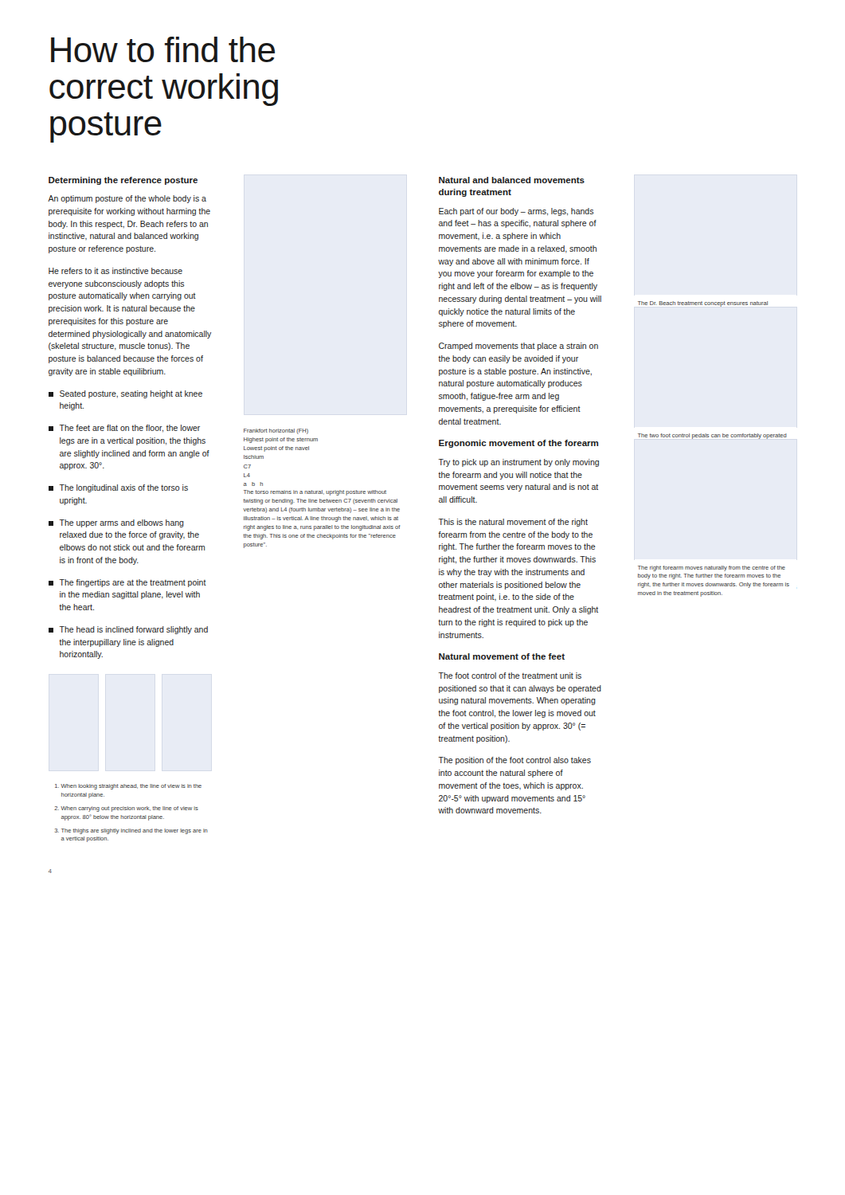How to find the correct working posture
Determining the reference posture
An optimum posture of the whole body is a prerequisite for working without harming the body. In this respect, Dr. Beach refers to an instinctive, natural and balanced working posture or reference posture.
He refers to it as instinctive because everyone subconsciously adopts this posture automatically when carrying out precision work. It is natural because the prerequisites for this posture are determined physiologically and anatomically (skeletal structure, muscle tonus). The posture is balanced because the forces of gravity are in stable equilibrium.
Seated posture, seating height at knee height.
The feet are flat on the floor, the lower legs are in a vertical position, the thighs are slightly inclined and form an angle of approx. 30°.
The longitudinal axis of the torso is upright.
The upper arms and elbows hang relaxed due to the force of gravity, the elbows do not stick out and the forearm is in front of the body.
The fingertips are at the treatment point in the median sagittal plane, level with the heart.
The head is inclined forward slightly and the interpupillary line is aligned horizontally.
When looking straight ahead, the line of view is in the horizontal plane.
When carrying out precision work, the line of view is approx. 80° below the horizontal plane.
The thighs are slightly inclined and the lower legs are in a vertical position.
4
Frankfort horizontal (FH) Highest point of the sternum Lowest point of the navel Ischium C7 L4 a b h
The torso remains in a natural, upright posture without twisting or bending. The line between C7 (seventh cervical vertebra) and L4 (fourth lumbar vertebra) – see line a in the illustration – is vertical. A line through the navel, which is at right angles to line a, runs parallel to the longitudinal axis of the thigh. This is one of the checkpoints for the "reference posture".
Natural and balanced movements during treatment
Each part of our body – arms, legs, hands and feet – has a specific, natural sphere of movement, i.e. a sphere in which movements are made in a relaxed, smooth way and above all with minimum force. If you move your forearm for example to the right and left of the elbow – as is frequently necessary during dental treatment – you will quickly notice the natural limits of the sphere of movement.
Cramped movements that place a strain on the body can easily be avoided if your posture is a stable posture. An instinctive, natural posture automatically produces smooth, fatigue-free arm and leg movements, a prerequisite for efficient dental treatment.
Ergonomic movement of the forearm
Try to pick up an instrument by only moving the forearm and you will notice that the movement seems very natural and is not at all difficult.
This is the natural movement of the right forearm from the centre of the body to the right. The further the forearm moves to the right, the further it moves downwards. This is why the tray with the instruments and other materials is positioned below the treatment point, i.e. to the side of the headrest of the treatment unit. Only a slight turn to the right is required to pick up the instruments.
Natural movement of the feet
The foot control of the treatment unit is positioned so that it can always be operated using natural movements. When operating the foot control, the lower leg is moved out of the vertical position by approx. 30° (= treatment position).
The position of the foot control also takes into account the natural sphere of movement of the toes, which is approx. 20°-5° with upward movements and 15° with downward movements.
The Dr. Beach treatment concept ensures natural movements, relieving strain on the back.
The two foot control pedals can be comfortably operated with the ball of one foot without having to raise the foot.
The right forearm moves naturally from the centre of the body to the right. The further the forearm moves to the right, the further it moves downwards. Only the forearm is moved in the treatment position.
5